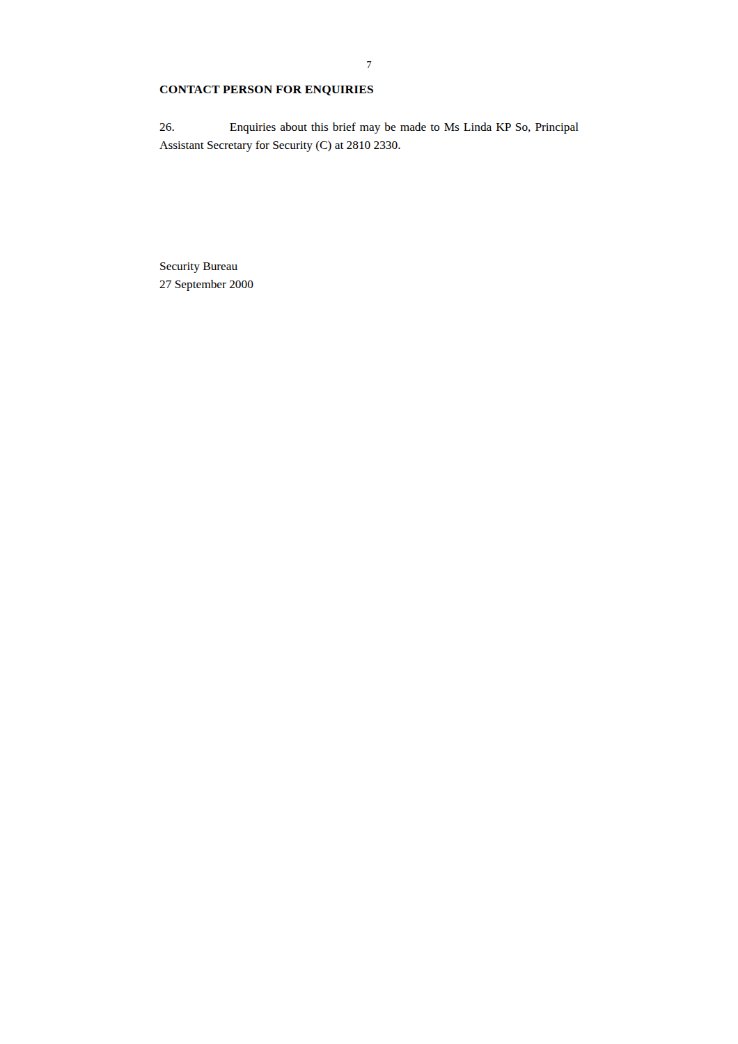7
Contact Person for Enquiries
26. Enquiries about this brief may be made to Ms Linda KP So, Principal Assistant Secretary for Security (C) at 2810 2330.
Security Bureau
27 September 2000